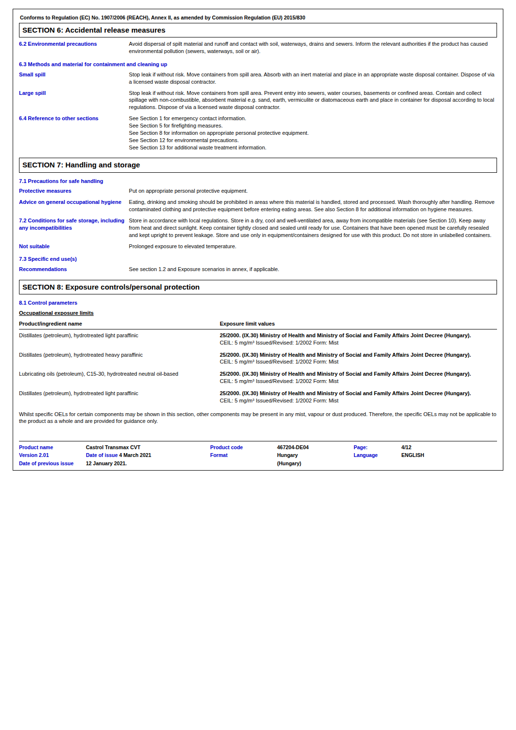Conforms to Regulation (EC) No. 1907/2006 (REACH), Annex II, as amended by Commission Regulation (EU) 2015/830
SECTION 6: Accidental release measures
| 6.2 Environmental precautions | Avoid dispersal of spilt material and runoff and contact with soil, waterways, drains and sewers. Inform the relevant authorities if the product has caused environmental pollution (sewers, waterways, soil or air). |
6.3 Methods and material for containment and cleaning up
| Small spill | Stop leak if without risk. Move containers from spill area. Absorb with an inert material and place in an appropriate waste disposal container. Dispose of via a licensed waste disposal contractor. |
| Large spill | Stop leak if without risk. Move containers from spill area. Prevent entry into sewers, water courses, basements or confined areas. Contain and collect spillage with non-combustible, absorbent material e.g. sand, earth, vermiculite or diatomaceous earth and place in container for disposal according to local regulations. Dispose of via a licensed waste disposal contractor. |
| 6.4 Reference to other sections | See Section 1 for emergency contact information. See Section 5 for firefighting measures. See Section 8 for information on appropriate personal protective equipment. See Section 12 for environmental precautions. See Section 13 for additional waste treatment information. |
SECTION 7: Handling and storage
7.1 Precautions for safe handling
| Protective measures | Put on appropriate personal protective equipment. |
| Advice on general occupational hygiene | Eating, drinking and smoking should be prohibited in areas where this material is handled, stored and processed. Wash thoroughly after handling. Remove contaminated clothing and protective equipment before entering eating areas. See also Section 8 for additional information on hygiene measures. |
| 7.2 Conditions for safe storage, including any incompatibilities | Store in accordance with local regulations. Store in a dry, cool and well-ventilated area, away from incompatible materials (see Section 10). Keep away from heat and direct sunlight. Keep container tightly closed and sealed until ready for use. Containers that have been opened must be carefully resealed and kept upright to prevent leakage. Store and use only in equipment/containers designed for use with this product. Do not store in unlabelled containers. |
| Not suitable | Prolonged exposure to elevated temperature. |
7.3 Specific end use(s)
| Recommendations | See section 1.2 and Exposure scenarios in annex, if applicable. |
SECTION 8: Exposure controls/personal protection
8.1 Control parameters
Occupational exposure limits
| Product/ingredient name | Exposure limit values |
| --- | --- |
| Distillates (petroleum), hydrotreated light paraffinic | 25/2000. (IX.30) Ministry of Health and Ministry of Social and Family Affairs Joint Decree (Hungary). CEIL: 5 mg/m³ Issued/Revised: 1/2002 Form: Mist |
| Distillates (petroleum), hydrotreated heavy paraffinic | 25/2000. (IX.30) Ministry of Health and Ministry of Social and Family Affairs Joint Decree (Hungary). CEIL: 5 mg/m³ Issued/Revised: 1/2002 Form: Mist |
| Lubricating oils (petroleum), C15-30, hydrotreated neutral oil-based | 25/2000. (IX.30) Ministry of Health and Ministry of Social and Family Affairs Joint Decree (Hungary). CEIL: 5 mg/m³ Issued/Revised: 1/2002 Form: Mist |
| Distillates (petroleum), hydrotreated light paraffinic | 25/2000. (IX.30) Ministry of Health and Ministry of Social and Family Affairs Joint Decree (Hungary). CEIL: 5 mg/m³ Issued/Revised: 1/2002 Form: Mist |
Whilst specific OELs for certain components may be shown in this section, other components may be present in any mist, vapour or dust produced. Therefore, the specific OELs may not be applicable to the product as a whole and are provided for guidance only.
| Product name | Castrol Transmax CVT | Product code | 467204-DE04 | Page: | 4/12 |
| Version 2.01 | Date of issue 4 March 2021 | Format | Hungary | Language | ENGLISH |
| Date of previous issue | 12 January 2021. | | (Hungary) | | |